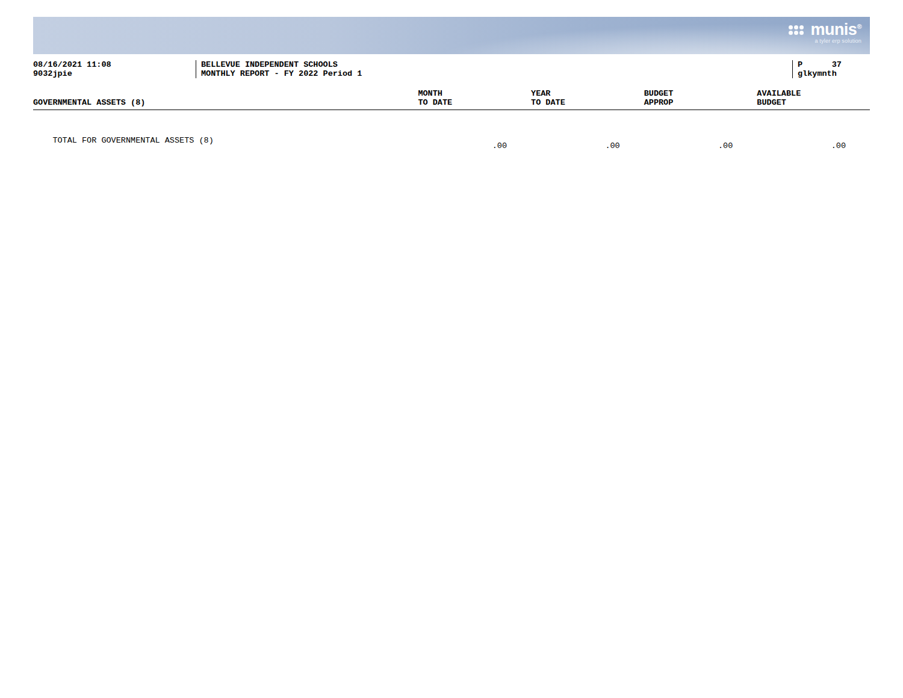munis®
a tyler erp solution
08/16/2021 11:08 9032jpie
BELLEVUE INDEPENDENT SCHOOLS MONTHLY REPORT - FY 2022 Period 1
P 37 glkymnth
| GOVERNMENTAL ASSETS (8) | MONTH TO DATE | YEAR TO DATE | BUDGET APPROP | AVAILABLE BUDGET |
| --- | --- | --- | --- | --- |
| TOTAL FOR GOVERNMENTAL ASSETS (8) | .00 | .00 | .00 | .00 |